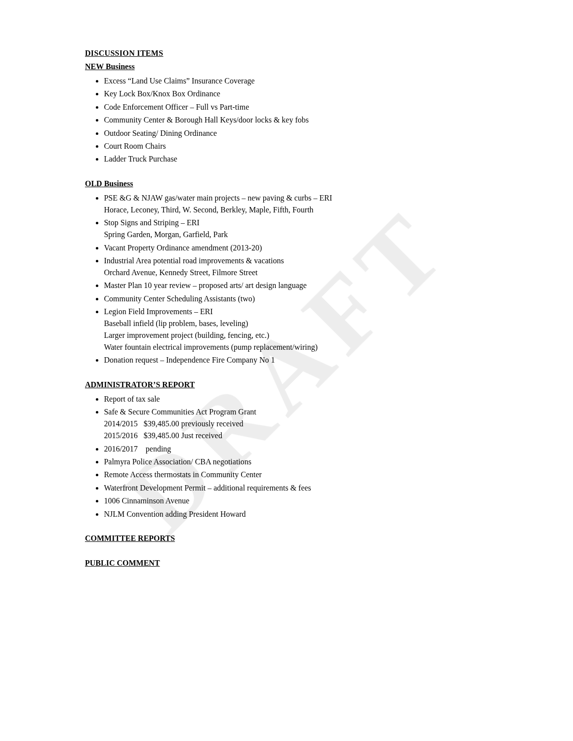DRAFT
DISCUSSION ITEMS
NEW Business
Excess “Land Use Claims” Insurance Coverage
Key Lock Box/Knox Box Ordinance
Code Enforcement Officer – Full vs Part-time
Community Center & Borough Hall Keys/door locks & key fobs
Outdoor Seating/ Dining Ordinance
Court Room Chairs
Ladder Truck Purchase
OLD Business
PSE &G & NJAW gas/water main projects – new paving & curbs – ERI Horace, Leconey, Third, W. Second, Berkley, Maple, Fifth, Fourth
Stop Signs and Striping – ERI Spring Garden, Morgan, Garfield, Park
Vacant Property Ordinance amendment (2013-20)
Industrial Area potential road improvements & vacations Orchard Avenue, Kennedy Street, Filmore Street
Master Plan 10 year review – proposed arts/ art design language
Community Center Scheduling Assistants (two)
Legion Field Improvements – ERI Baseball infield (lip problem, bases, leveling) Larger improvement project (building, fencing, etc.) Water fountain electrical improvements (pump replacement/wiring)
Donation request – Independence Fire Company No 1
ADMINISTRATOR’S REPORT
Report of tax sale
Safe & Secure Communities Act Program Grant 2014/2015 $39,485.00 previously received 2015/2016 $39,485.00 Just received
2016/2017 pending
Palmyra Police Association/ CBA negotiations
Remote Access thermostats in Community Center
Waterfront Development Permit – additional requirements & fees
1006 Cinnaminson Avenue
NJLM Convention adding President Howard
COMMITTEE REPORTS
PUBLIC COMMENT